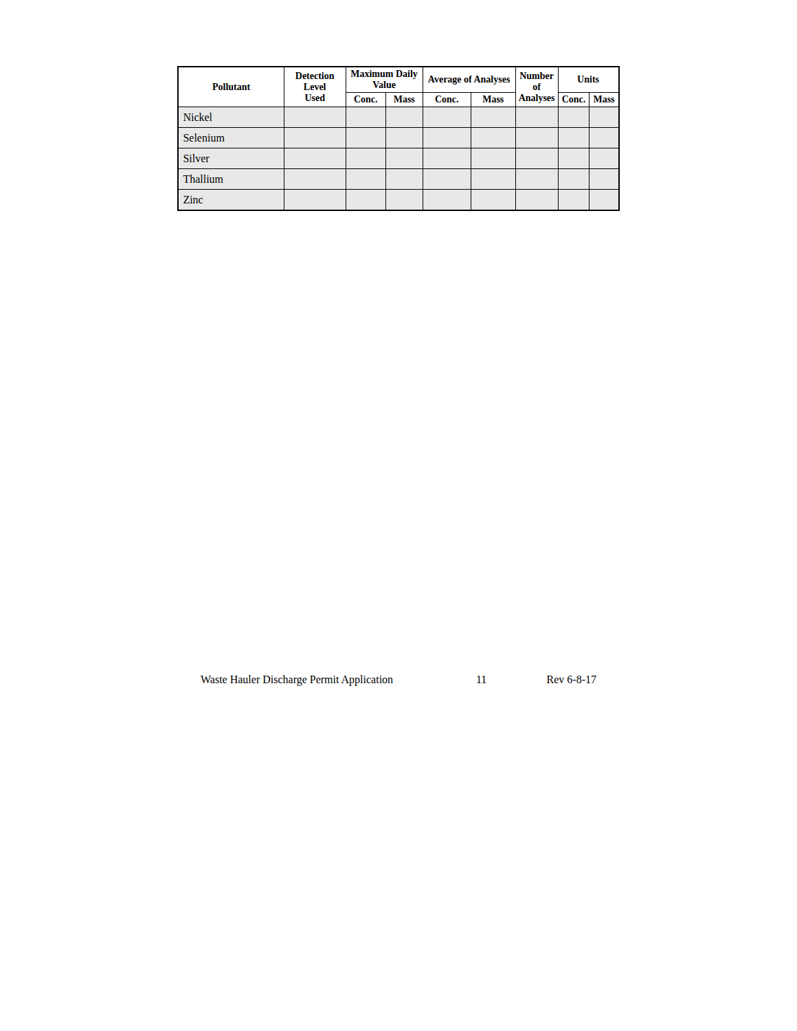| Pollutant | Detection Level Used | Maximum Daily Value | Average of Analyses | Number of Analyses | Units |
| --- | --- | --- | --- | --- | --- |
| Conc. | Mass | Conc. | Mass | Conc. | Mass |
| Nickel | | | | | | | | |
| Selenium | | | | | | | | |
| Silver | | | | | | | | |
| Thallium | | | | | | | | |
| Zinc | | | | | | | | |
Waste Hauler Discharge Permit Application 11 Rev 6-8-17